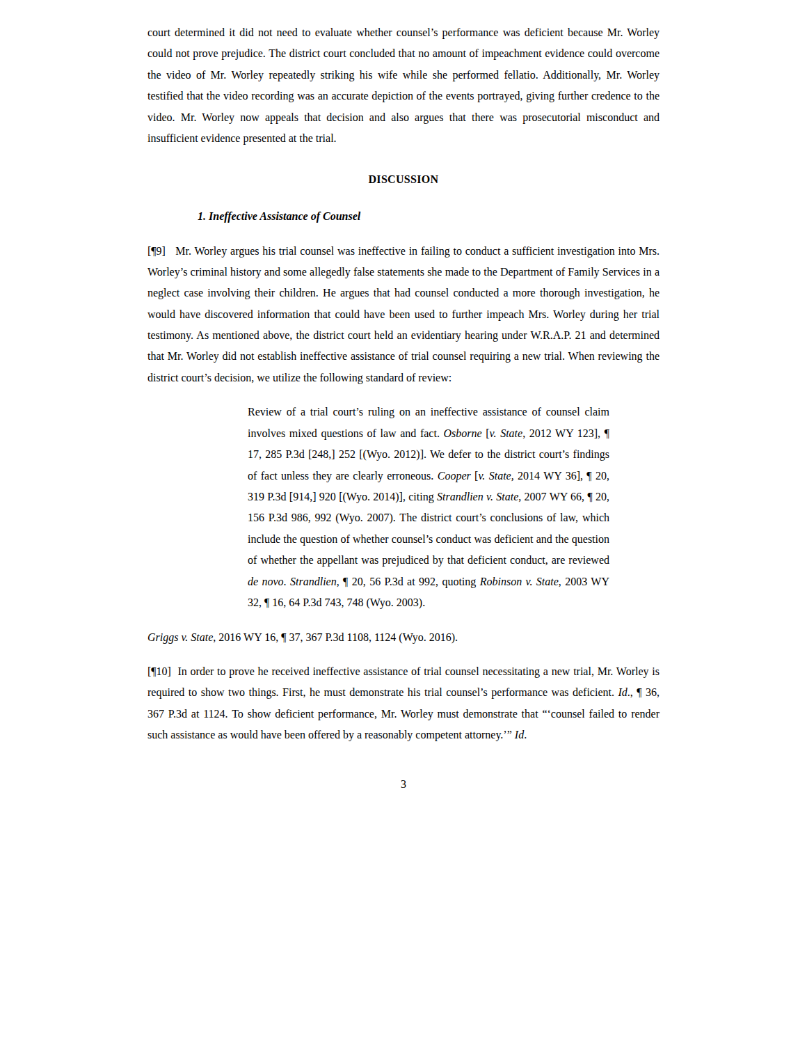court determined it did not need to evaluate whether counsel’s performance was deficient because Mr. Worley could not prove prejudice. The district court concluded that no amount of impeachment evidence could overcome the video of Mr. Worley repeatedly striking his wife while she performed fellatio. Additionally, Mr. Worley testified that the video recording was an accurate depiction of the events portrayed, giving further credence to the video. Mr. Worley now appeals that decision and also argues that there was prosecutorial misconduct and insufficient evidence presented at the trial.
DISCUSSION
1. Ineffective Assistance of Counsel
[¶9] Mr. Worley argues his trial counsel was ineffective in failing to conduct a sufficient investigation into Mrs. Worley’s criminal history and some allegedly false statements she made to the Department of Family Services in a neglect case involving their children. He argues that had counsel conducted a more thorough investigation, he would have discovered information that could have been used to further impeach Mrs. Worley during her trial testimony. As mentioned above, the district court held an evidentiary hearing under W.R.A.P. 21 and determined that Mr. Worley did not establish ineffective assistance of trial counsel requiring a new trial. When reviewing the district court’s decision, we utilize the following standard of review:
Review of a trial court’s ruling on an ineffective assistance of counsel claim involves mixed questions of law and fact. Osborne [v. State, 2012 WY 123], ¶ 17, 285 P.3d [248,] 252 [(Wyo. 2012)]. We defer to the district court’s findings of fact unless they are clearly erroneous. Cooper [v. State, 2014 WY 36], ¶ 20, 319 P.3d [914,] 920 [(Wyo. 2014)], citing Strandlien v. State, 2007 WY 66, ¶ 20, 156 P.3d 986, 992 (Wyo. 2007). The district court’s conclusions of law, which include the question of whether counsel’s conduct was deficient and the question of whether the appellant was prejudiced by that deficient conduct, are reviewed de novo. Strandlien, ¶ 20, 56 P.3d at 992, quoting Robinson v. State, 2003 WY 32, ¶ 16, 64 P.3d 743, 748 (Wyo. 2003).
Griggs v. State, 2016 WY 16, ¶ 37, 367 P.3d 1108, 1124 (Wyo. 2016).
[¶10] In order to prove he received ineffective assistance of trial counsel necessitating a new trial, Mr. Worley is required to show two things. First, he must demonstrate his trial counsel’s performance was deficient. Id., ¶ 36, 367 P.3d at 1124. To show deficient performance, Mr. Worley must demonstrate that “‘counsel failed to render such assistance as would have been offered by a reasonably competent attorney.’” Id.
3